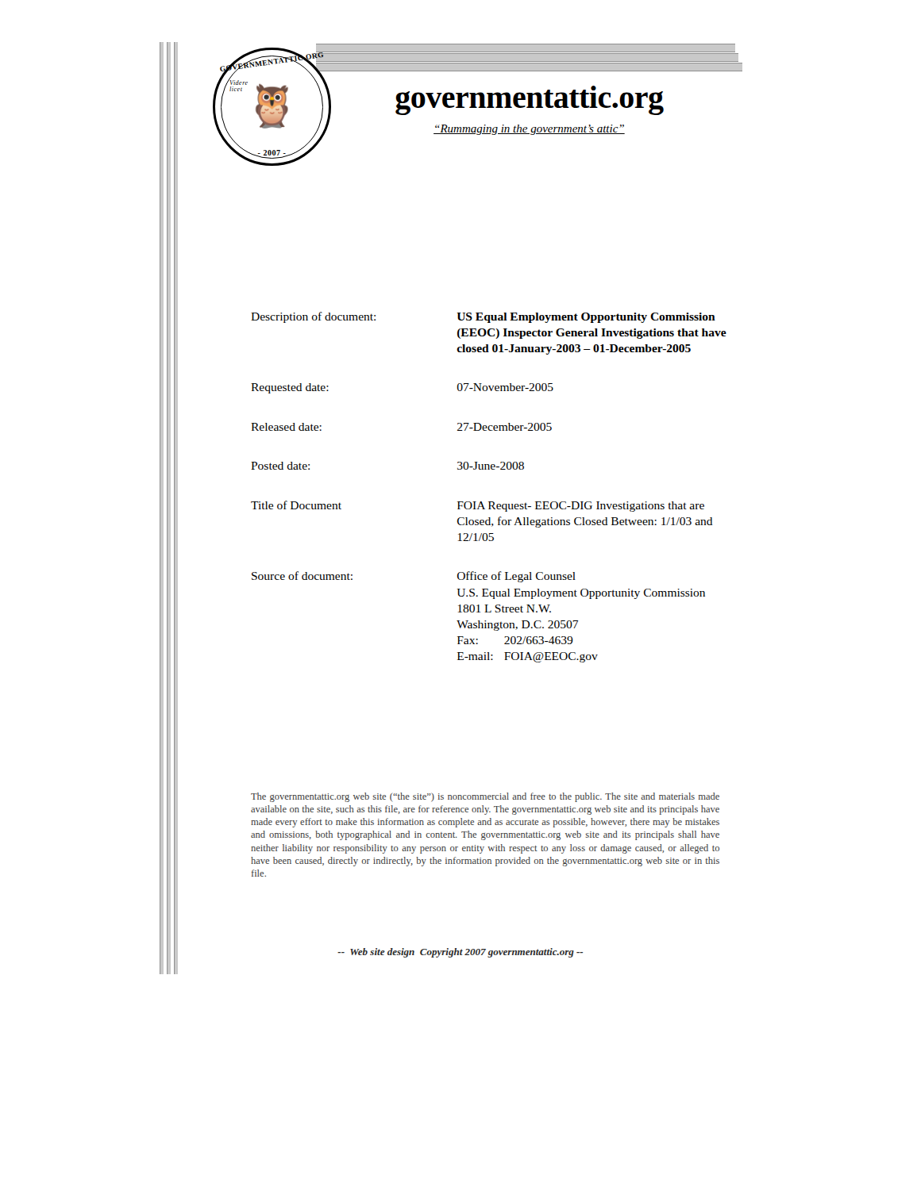GOVERNMENTATTIC.ORG
Videre
licet
🦉
- 2007 -
governmentattic.org
“Rummaging in the government’s attic”
| Description of document: | US Equal Employment Opportunity Commission (EEOC) Inspector General Investigations that have closed 01-January-2003 – 01-December-2005 |
| Requested date: | 07-November-2005 |
| Released date: | 27-December-2005 |
| Posted date: | 30-June-2008 |
| Title of Document | FOIA Request- EEOC-DIG Investigations that are Closed, for Allegations Closed Between: 1/1/03 and 12/1/05 |
| Source of document: | Office of Legal Counsel U.S. Equal Employment Opportunity Commission 1801 L Street N.W. Washington, D.C. 20507 Fax: 202/663-4639 E-mail: FOIA@EEOC.gov |
The governmentattic.org web site (“the site”) is noncommercial and free to the public. The site and materials made available on the site, such as this file, are for reference only. The governmentattic.org web site and its principals have made every effort to make this information as complete and as accurate as possible, however, there may be mistakes and omissions, both typographical and in content. The governmentattic.org web site and its principals shall have neither liability nor responsibility to any person or entity with respect to any loss or damage caused, or alleged to have been caused, directly or indirectly, by the information provided on the governmentattic.org web site or in this file.
-- Web site design Copyright 2007 governmentattic.org --